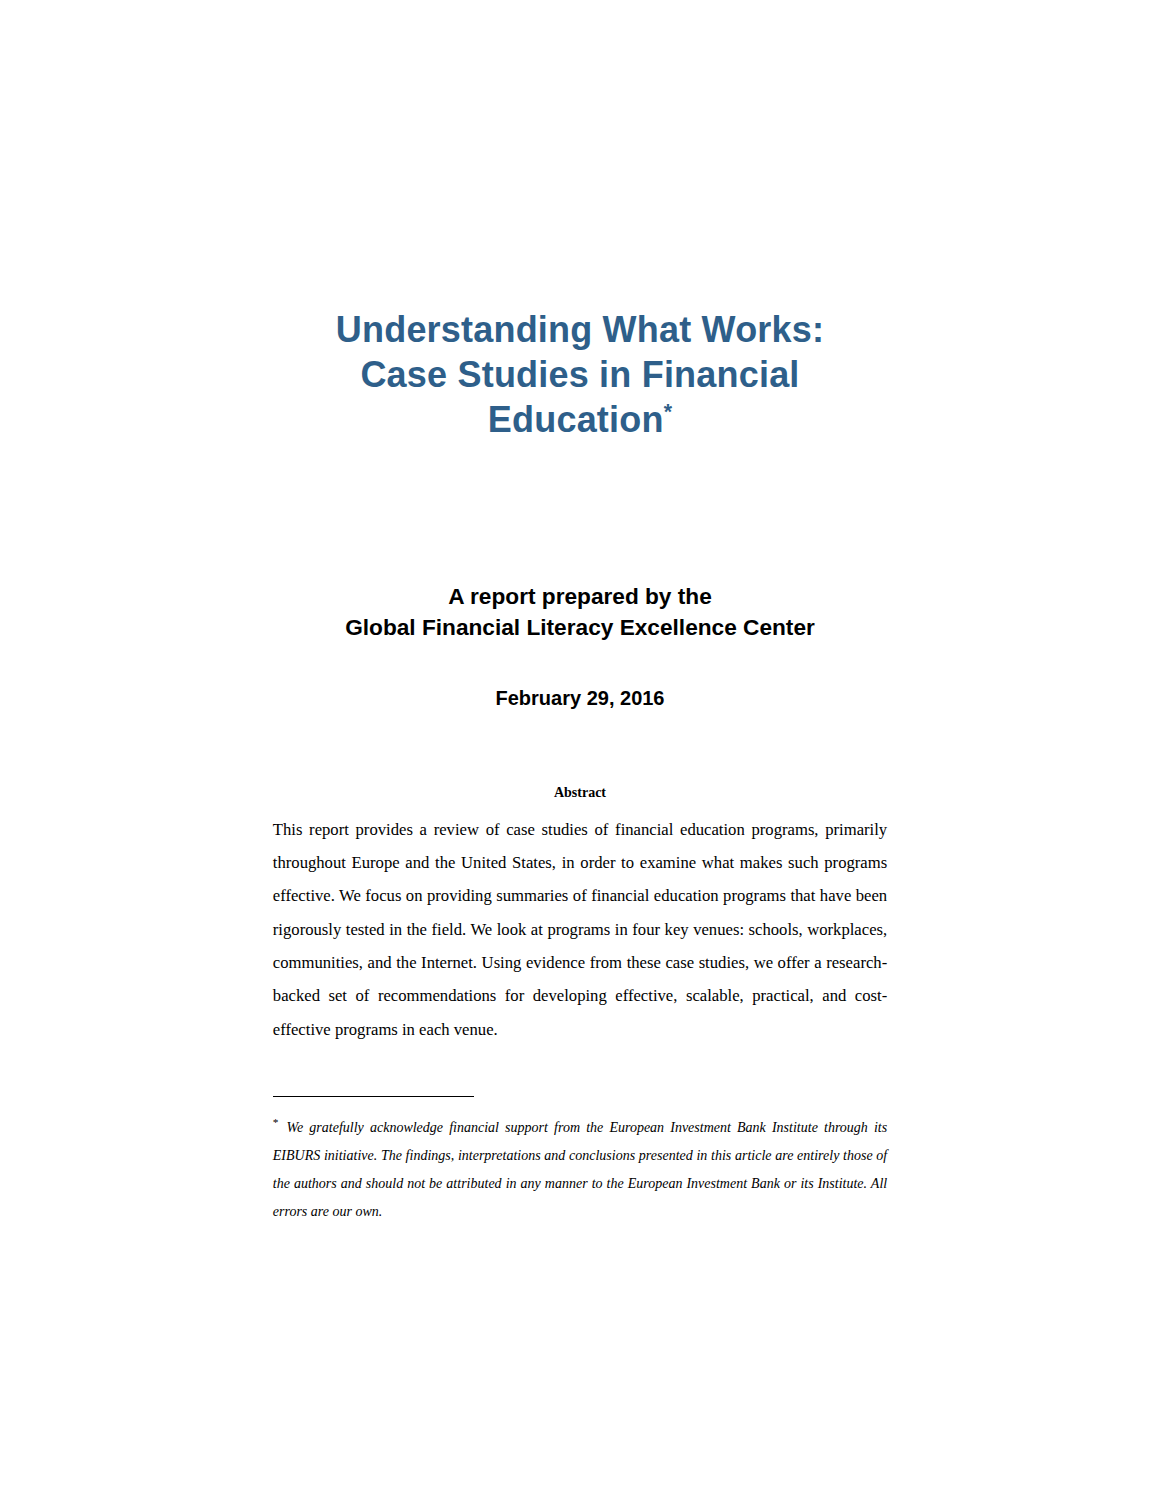Understanding What Works:
Case Studies in Financial Education*
A report prepared by the
Global Financial Literacy Excellence Center
February 29, 2016
Abstract
This report provides a review of case studies of financial education programs, primarily throughout Europe and the United States, in order to examine what makes such programs effective. We focus on providing summaries of financial education programs that have been rigorously tested in the field. We look at programs in four key venues: schools, workplaces, communities, and the Internet. Using evidence from these case studies, we offer a research-backed set of recommendations for developing effective, scalable, practical, and cost-effective programs in each venue.
* We gratefully acknowledge financial support from the European Investment Bank Institute through its EIBURS initiative. The findings, interpretations and conclusions presented in this article are entirely those of the authors and should not be attributed in any manner to the European Investment Bank or its Institute. All errors are our own.